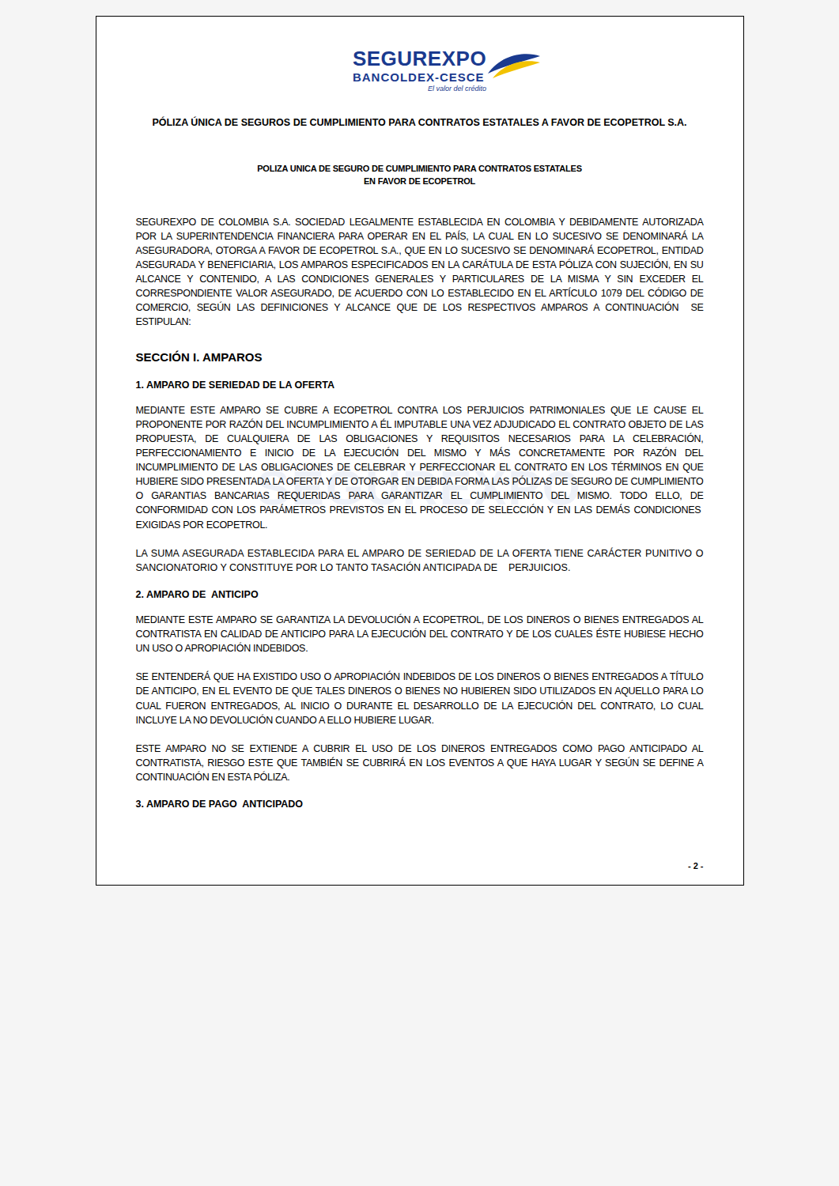SEGUREXPO
BANCOLDEX-CESCE
El valor del crédito
SEGUREXPO
PÓLIZA ÚNICA DE SEGUROS DE CUMPLIMIENTO PARA CONTRATOS ESTATALES A FAVOR DE ECOPETROL S.A.
POLIZA UNICA DE SEGURO DE CUMPLIMIENTO PARA CONTRATOS ESTATALES
EN FAVOR DE ECOPETROL
SEGUREXPO DE COLOMBIA S.A. SOCIEDAD LEGALMENTE ESTABLECIDA EN COLOMBIA Y DEBIDAMENTE AUTORIZADA POR LA SUPERINTENDENCIA FINANCIERA PARA OPERAR EN EL PAÍS, LA CUAL EN LO SUCESIVO SE DENOMINARÁ LA ASEGURADORA, OTORGA A FAVOR DE ECOPETROL S.A., QUE EN LO SUCESIVO SE DENOMINARÁ ECOPETROL, ENTIDAD ASEGURADA Y BENEFICIARIA, LOS AMPAROS ESPECIFICADOS EN LA CARÁTULA DE ESTA PÓLIZA CON SUJECIÓN, EN SU ALCANCE Y CONTENIDO, A LAS CONDICIONES GENERALES Y PARTICULARES DE LA MISMA Y SIN EXCEDER EL CORRESPONDIENTE VALOR ASEGURADO, DE ACUERDO CON LO ESTABLECIDO EN EL ARTÍCULO 1079 DEL CÓDIGO DE COMERCIO, SEGÚN LAS DEFINICIONES Y ALCANCE QUE DE LOS RESPECTIVOS AMPAROS A CONTINUACIÓN SE ESTIPULAN:
SECCIÓN I. AMPAROS
1. AMPARO DE SERIEDAD DE LA OFERTA
MEDIANTE ESTE AMPARO SE CUBRE A ECOPETROL CONTRA LOS PERJUICIOS PATRIMONIALES QUE LE CAUSE EL PROPONENTE POR RAZÓN DEL INCUMPLIMIENTO A ÉL IMPUTABLE UNA VEZ ADJUDICADO EL CONTRATO OBJETO DE LAS PROPUESTA, DE CUALQUIERA DE LAS OBLIGACIONES Y REQUISITOS NECESARIOS PARA LA CELEBRACIÓN, PERFECCIONAMIENTO E INICIO DE LA EJECUCIÓN DEL MISMO Y MÁS CONCRETAMENTE POR RAZÓN DEL INCUMPLIMIENTO DE LAS OBLIGACIONES DE CELEBRAR Y PERFECCIONAR EL CONTRATO EN LOS TÉRMINOS EN QUE HUBIERE SIDO PRESENTADA LA OFERTA Y DE OTORGAR EN DEBIDA FORMA LAS PÓLIZAS DE SEGURO DE CUMPLIMIENTO O GARANTIAS BANCARIAS REQUERIDAS PARA GARANTIZAR EL CUMPLIMIENTO DEL MISMO. TODO ELLO, DE CONFORMIDAD CON LOS PARÁMETROS PREVISTOS EN EL PROCESO DE SELECCIÓN Y EN LAS DEMÁS CONDICIONES EXIGIDAS POR ECOPETROL.
LA SUMA ASEGURADA ESTABLECIDA PARA EL AMPARO DE SERIEDAD DE LA OFERTA TIENE CARÁCTER PUNITIVO O SANCIONATORIO Y CONSTITUYE POR LO TANTO TASACIÓN ANTICIPADA DE PERJUICIOS.
2. AMPARO DE ANTICIPO
MEDIANTE ESTE AMPARO SE GARANTIZA LA DEVOLUCIÓN A ECOPETROL, DE LOS DINEROS O BIENES ENTREGADOS AL CONTRATISTA EN CALIDAD DE ANTICIPO PARA LA EJECUCIÓN DEL CONTRATO Y DE LOS CUALES ÉSTE HUBIESE HECHO UN USO O APROPIACIÓN INDEBIDOS.
SE ENTENDERÁ QUE HA EXISTIDO USO O APROPIACIÓN INDEBIDOS DE LOS DINEROS O BIENES ENTREGADOS A TÍTULO DE ANTICIPO, EN EL EVENTO DE QUE TALES DINEROS O BIENES NO HUBIEREN SIDO UTILIZADOS EN AQUELLO PARA LO CUAL FUERON ENTREGADOS, AL INICIO O DURANTE EL DESARROLLO DE LA EJECUCIÓN DEL CONTRATO, LO CUAL INCLUYE LA NO DEVOLUCIÓN CUANDO A ELLO HUBIERE LUGAR.
ESTE AMPARO NO SE EXTIENDE A CUBRIR EL USO DE LOS DINEROS ENTREGADOS COMO PAGO ANTICIPADO AL CONTRATISTA, RIESGO ESTE QUE TAMBIÉN SE CUBRIRÁ EN LOS EVENTOS A QUE HAYA LUGAR Y SEGÚN SE DEFINE A CONTINUACIÓN EN ESTA PÓLIZA.
3. AMPARO DE PAGO ANTICIPADO
- 2 -